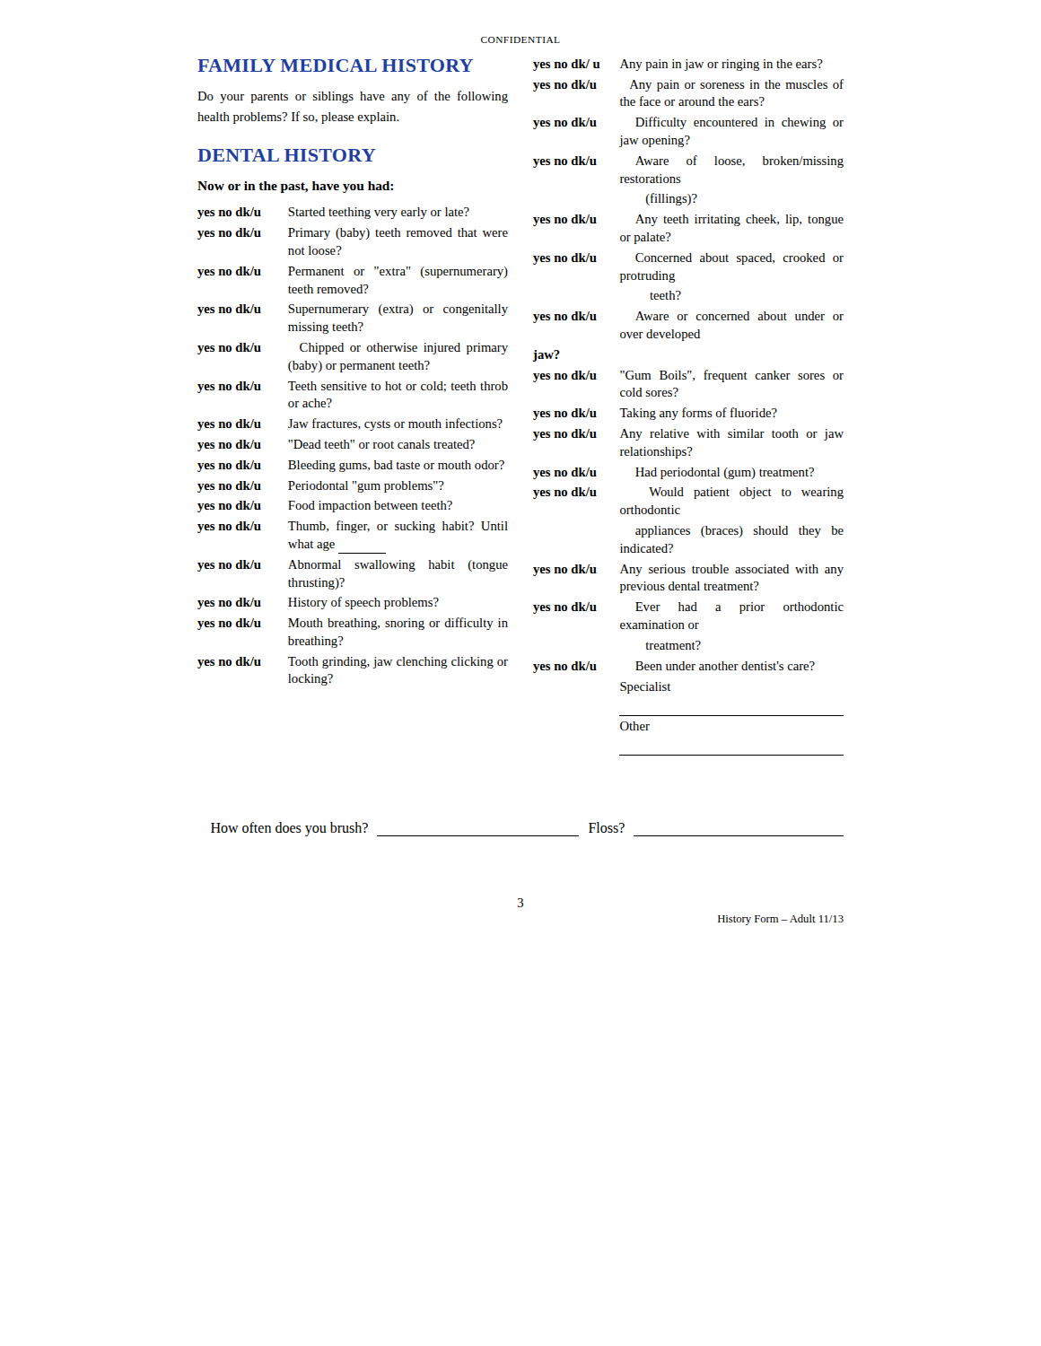CONFIDENTIAL
FAMILY MEDICAL HISTORY
Do your parents or siblings have any of the following health problems? If so, please explain.
DENTAL HISTORY
Now or in the past, have you had:
| yes no dk/u | Started teething very early or late? |
| yes no dk/u | Primary (baby) teeth removed that were not loose? |
| yes no dk/u | Permanent or "extra" (supernumerary) teeth removed? |
| yes no dk/u | Supernumerary (extra) or congenitally missing teeth? |
| yes no dk/u | Chipped or otherwise injured primary (baby) or permanent teeth? |
| yes no dk/u | Teeth sensitive to hot or cold; teeth throb or ache? |
| yes no dk/u | Jaw fractures, cysts or mouth infections? |
| yes no dk/u | "Dead teeth" or root canals treated? |
| yes no dk/u | Bleeding gums, bad taste or mouth odor? |
| yes no dk/u | Periodontal "gum problems"? |
| yes no dk/u | Food impaction between teeth? |
| yes no dk/u | Thumb, finger, or sucking habit? Until what age |
| yes no dk/u | Abnormal swallowing habit (tongue thrusting)? |
| yes no dk/u | History of speech problems? |
| yes no dk/u | Mouth breathing, snoring or difficulty in breathing? |
| yes no dk/u | Tooth grinding, jaw clenching clicking or locking? |
| yes no dk/ u | Any pain in jaw or ringing in the ears? |
| yes no dk/u | Any pain or soreness in the muscles of the face or around the ears? |
| yes no dk/u | Difficulty encountered in chewing or jaw opening? |
| yes no dk/u | Aware of loose, broken/missing restorations |
| | (fillings)? |
| yes no dk/u | Any teeth irritating cheek, lip, tongue or palate? |
| yes no dk/u | Concerned about spaced, crooked or protruding |
| | teeth? |
| yes no dk/u | Aware or concerned about under or over developed |
| jaw? | |
| yes no dk/u | "Gum Boils", frequent canker sores or cold sores? |
| yes no dk/u | Taking any forms of fluoride? |
| yes no dk/u | Any relative with similar tooth or jaw relationships? |
| yes no dk/u | Had periodontal (gum) treatment? |
| yes no dk/u | Would patient object to wearing orthodontic |
| | appliances (braces) should they be indicated? |
| yes no dk/u | Any serious trouble associated with any previous dental treatment? |
| yes no dk/u | Ever had a prior orthodontic examination or |
| | treatment? |
| yes no dk/u | Been under another dentist's care? Specialist Other |
How often does you brush? Floss?
3
History Form – Adult 11/13